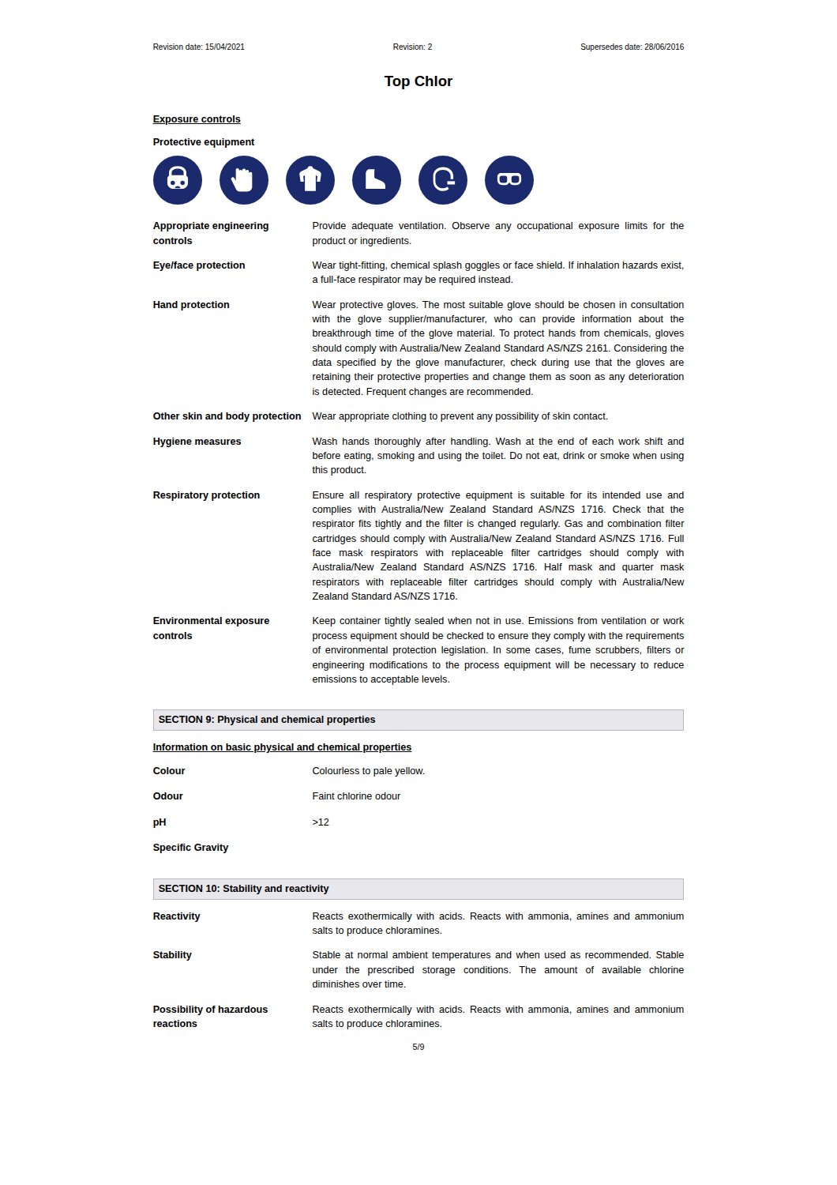Revision date: 15/04/2021 Revision: 2 Supersedes date: 28/06/2016
Top Chlor
Exposure controls
Protective equipment
| Appropriate engineering controls | Provide adequate ventilation. Observe any occupational exposure limits for the product or ingredients. |
| Eye/face protection | Wear tight-fitting, chemical splash goggles or face shield. If inhalation hazards exist, a full-face respirator may be required instead. |
| Hand protection | Wear protective gloves. The most suitable glove should be chosen in consultation with the glove supplier/manufacturer, who can provide information about the breakthrough time of the glove material. To protect hands from chemicals, gloves should comply with Australia/New Zealand Standard AS/NZS 2161. Considering the data specified by the glove manufacturer, check during use that the gloves are retaining their protective properties and change them as soon as any deterioration is detected. Frequent changes are recommended. |
| Other skin and body protection | Wear appropriate clothing to prevent any possibility of skin contact. |
| Hygiene measures | Wash hands thoroughly after handling. Wash at the end of each work shift and before eating, smoking and using the toilet. Do not eat, drink or smoke when using this product. |
| Respiratory protection | Ensure all respiratory protective equipment is suitable for its intended use and complies with Australia/New Zealand Standard AS/NZS 1716. Check that the respirator fits tightly and the filter is changed regularly. Gas and combination filter cartridges should comply with Australia/New Zealand Standard AS/NZS 1716. Full face mask respirators with replaceable filter cartridges should comply with Australia/New Zealand Standard AS/NZS 1716. Half mask and quarter mask respirators with replaceable filter cartridges should comply with Australia/New Zealand Standard AS/NZS 1716. |
| Environmental exposure controls | Keep container tightly sealed when not in use. Emissions from ventilation or work process equipment should be checked to ensure they comply with the requirements of environmental protection legislation. In some cases, fume scrubbers, filters or engineering modifications to the process equipment will be necessary to reduce emissions to acceptable levels. |
SECTION 9: Physical and chemical properties
Information on basic physical and chemical properties
| Colour | Colourless to pale yellow. |
| Odour | Faint chlorine odour |
| pH | >12 |
| Specific Gravity | |
SECTION 10: Stability and reactivity
| Reactivity | Reacts exothermically with acids. Reacts with ammonia, amines and ammonium salts to produce chloramines. |
| Stability | Stable at normal ambient temperatures and when used as recommended. Stable under the prescribed storage conditions. The amount of available chlorine diminishes over time. |
| Possibility of hazardous reactions | Reacts exothermically with acids. Reacts with ammonia, amines and ammonium salts to produce chloramines. |
5/9